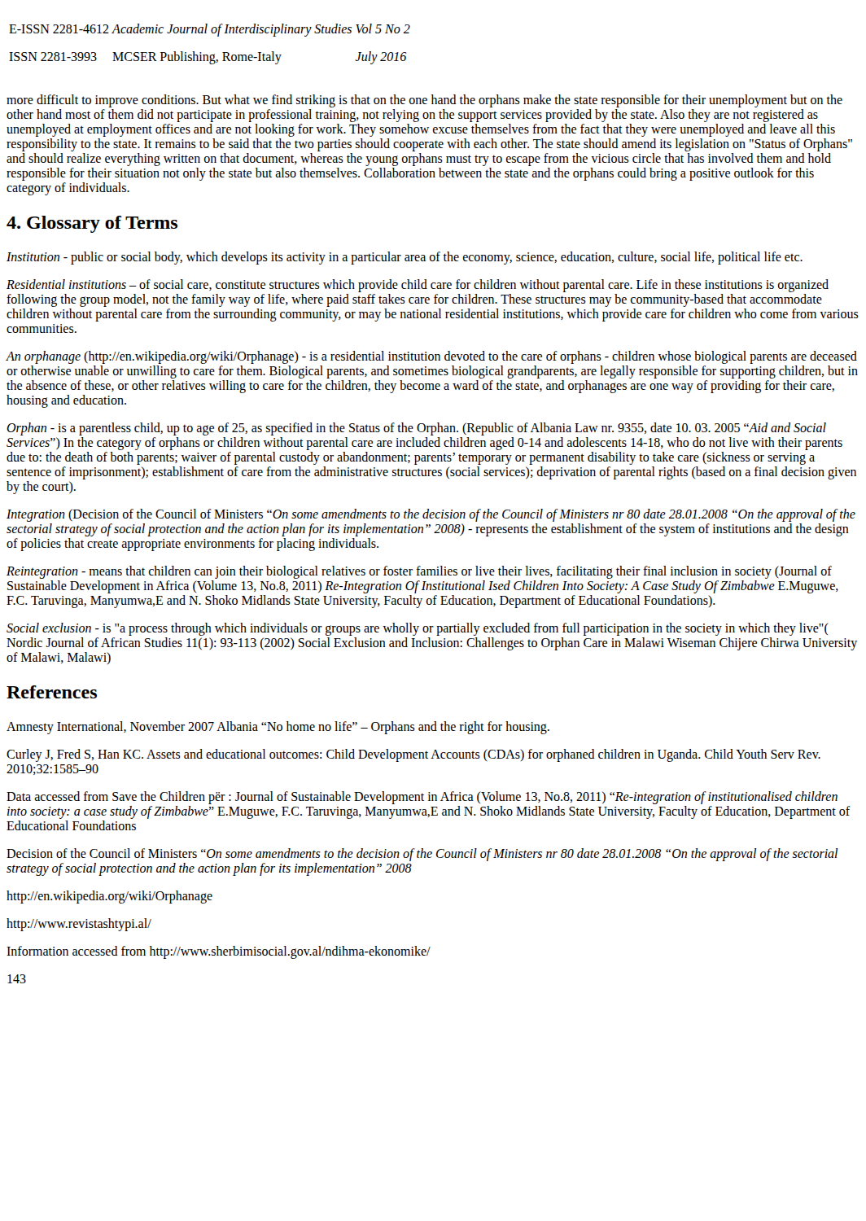| E-ISSN 2281-4612 ISSN 2281-3993 | Academic Journal of Interdisciplinary Studies MCSER Publishing, Rome-Italy | Vol 5 No 2 July 2016 |
more difficult to improve conditions. But what we find striking is that on the one hand the orphans make the state responsible for their unemployment but on the other hand most of them did not participate in professional training, not relying on the support services provided by the state. Also they are not registered as unemployed at employment offices and are not looking for work. They somehow excuse themselves from the fact that they were unemployed and leave all this responsibility to the state. It remains to be said that the two parties should cooperate with each other. The state should amend its legislation on "Status of Orphans" and should realize everything written on that document, whereas the young orphans must try to escape from the vicious circle that has involved them and hold responsible for their situation not only the state but also themselves. Collaboration between the state and the orphans could bring a positive outlook for this category of individuals.
4. Glossary of Terms
Institution - public or social body, which develops its activity in a particular area of the economy, science, education, culture, social life, political life etc.
Residential institutions – of social care, constitute structures which provide child care for children without parental care. Life in these institutions is organized following the group model, not the family way of life, where paid staff takes care for children. These structures may be community-based that accommodate children without parental care from the surrounding community, or may be national residential institutions, which provide care for children who come from various communities.
An orphanage (http://en.wikipedia.org/wiki/Orphanage) - is a residential institution devoted to the care of orphans - children whose biological parents are deceased or otherwise unable or unwilling to care for them. Biological parents, and sometimes biological grandparents, are legally responsible for supporting children, but in the absence of these, or other relatives willing to care for the children, they become a ward of the state, and orphanages are one way of providing for their care, housing and education.
Orphan - is a parentless child, up to age of 25, as specified in the Status of the Orphan. (Republic of Albania Law nr. 9355, date 10. 03. 2005 “Aid and Social Services”) In the category of orphans or children without parental care are included children aged 0-14 and adolescents 14-18, who do not live with their parents due to: the death of both parents; waiver of parental custody or abandonment; parents’ temporary or permanent disability to take care (sickness or serving a sentence of imprisonment); establishment of care from the administrative structures (social services); deprivation of parental rights (based on a final decision given by the court).
Integration (Decision of the Council of Ministers “On some amendments to the decision of the Council of Ministers nr 80 date 28.01.2008 “On the approval of the sectorial strategy of social protection and the action plan for its implementation” 2008) - represents the establishment of the system of institutions and the design of policies that create appropriate environments for placing individuals.
Reintegration - means that children can join their biological relatives or foster families or live their lives, facilitating their final inclusion in society (Journal of Sustainable Development in Africa (Volume 13, No.8, 2011) Re-Integration Of Institutional Ised Children Into Society: A Case Study Of Zimbabwe E.Muguwe, F.C. Taruvinga, Manyumwa,E and N. Shoko Midlands State University, Faculty of Education, Department of Educational Foundations).
Social exclusion - is "a process through which individuals or groups are wholly or partially excluded from full participation in the society in which they live"( Nordic Journal of African Studies 11(1): 93-113 (2002) Social Exclusion and Inclusion: Challenges to Orphan Care in Malawi Wiseman Chijere Chirwa University of Malawi, Malawi)
References
Amnesty International, November 2007 Albania “No home no life” – Orphans and the right for housing.
Curley J, Fred S, Han KC. Assets and educational outcomes: Child Development Accounts (CDAs) for orphaned children in Uganda. Child Youth Serv Rev. 2010;32:1585–90
Data accessed from Save the Children për : Journal of Sustainable Development in Africa (Volume 13, No.8, 2011) “Re-integration of institutionalised children into society: a case study of Zimbabwe” E.Muguwe, F.C. Taruvinga, Manyumwa,E and N. Shoko Midlands State University, Faculty of Education, Department of Educational Foundations
Decision of the Council of Ministers “On some amendments to the decision of the Council of Ministers nr 80 date 28.01.2008 “On the approval of the sectorial strategy of social protection and the action plan for its implementation” 2008
http://en.wikipedia.org/wiki/Orphanage
http://www.revistashtypi.al/
Information accessed from http://www.sherbimisocial.gov.al/ndihma-ekonomike/
143